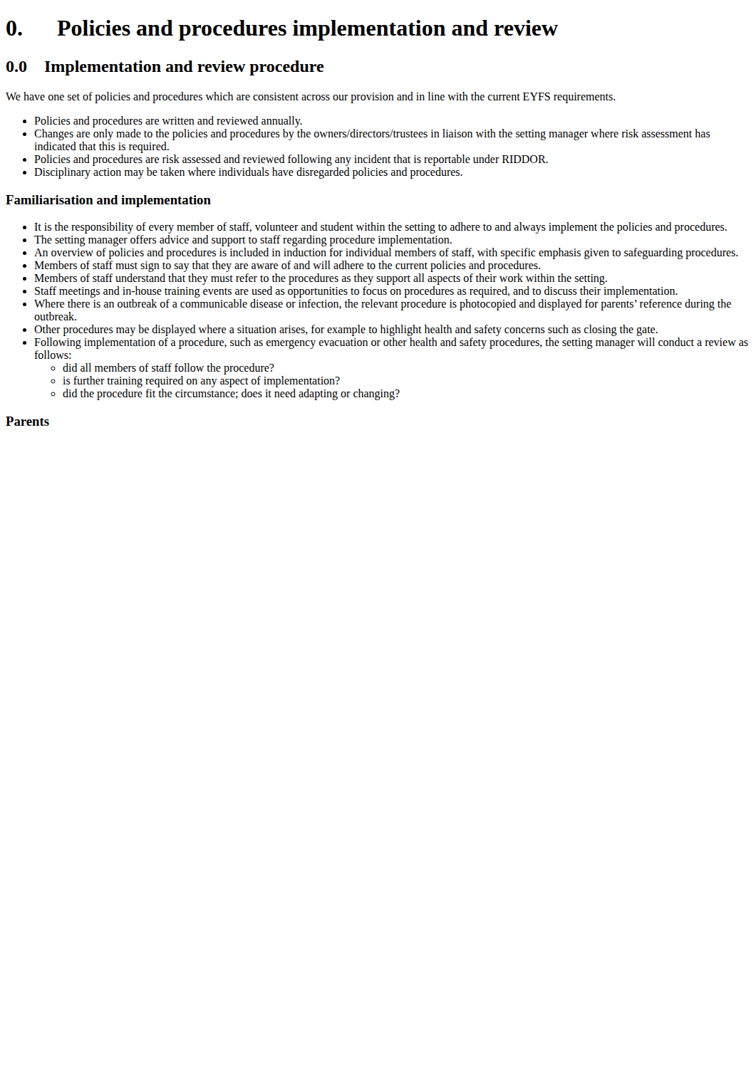0. Policies and procedures implementation and review
0.0 Implementation and review procedure
We have one set of policies and procedures which are consistent across our provision and in line with the current EYFS requirements.
Policies and procedures are written and reviewed annually.
Changes are only made to the policies and procedures by the owners/directors/trustees in liaison with the setting manager where risk assessment has indicated that this is required.
Policies and procedures are risk assessed and reviewed following any incident that is reportable under RIDDOR.
Disciplinary action may be taken where individuals have disregarded policies and procedures.
Familiarisation and implementation
It is the responsibility of every member of staff, volunteer and student within the setting to adhere to and always implement the policies and procedures.
The setting manager offers advice and support to staff regarding procedure implementation.
An overview of policies and procedures is included in induction for individual members of staff, with specific emphasis given to safeguarding procedures.
Members of staff must sign to say that they are aware of and will adhere to the current policies and procedures.
Members of staff understand that they must refer to the procedures as they support all aspects of their work within the setting.
Staff meetings and in-house training events are used as opportunities to focus on procedures as required, and to discuss their implementation.
Where there is an outbreak of a communicable disease or infection, the relevant procedure is photocopied and displayed for parents’ reference during the outbreak.
Other procedures may be displayed where a situation arises, for example to highlight health and safety concerns such as closing the gate.
Following implementation of a procedure, such as emergency evacuation or other health and safety procedures, the setting manager will conduct a review as follows:
did all members of staff follow the procedure?
is further training required on any aspect of implementation?
did the procedure fit the circumstance; does it need adapting or changing?
Parents